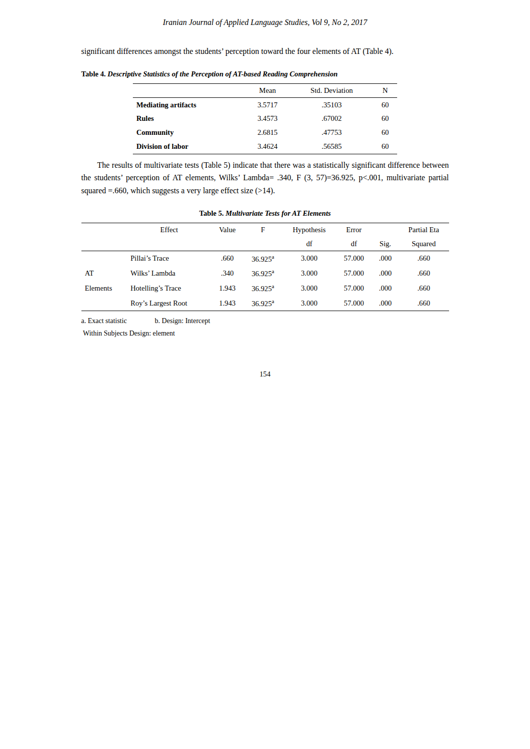Iranian Journal of Applied Language Studies, Vol 9, No 2, 2017
significant differences amongst the students’ perception toward the four elements of AT (Table 4).
Table 4. Descriptive Statistics of the Perception of AT-based Reading Comprehension
| | Mean | Std. Deviation | N |
| --- | --- | --- | --- |
| Mediating artifacts | 3.5717 | .35103 | 60 |
| Rules | 3.4573 | .67002 | 60 |
| Community | 2.6815 | .47753 | 60 |
| Division of labor | 3.4624 | .56585 | 60 |
The results of multivariate tests (Table 5) indicate that there was a statistically significant difference between the students’ perception of AT elements, Wilks’ Lambda= .340, F (3, 57)=36.925, p<.001, multivariate partial squared =.660, which suggests a very large effect size (>14).
Table 5. Multivariate Tests for AT Elements
| | Effect | Value | F | Hypothesis | Error | Sig. | Partial Eta |
| --- | --- | --- | --- | --- | --- | --- | --- |
| | | | | df | df | Squared |
| | Pillai’s Trace | .660 | 36.925 a | 3.000 | 57.000 | .000 | .660 |
| AT | Wilks’ Lambda | .340 | 36.925 a | 3.000 | 57.000 | .000 | .660 |
| Elements | Hotelling’s Trace | 1.943 | 36.925 a | 3.000 | 57.000 | .000 | .660 |
| | Roy’s Largest Root | 1.943 | 36.925 a | 3.000 | 57.000 | .000 | .660 |
a. Exact statistic b. Design: Intercept
Within Subjects Design: element
154